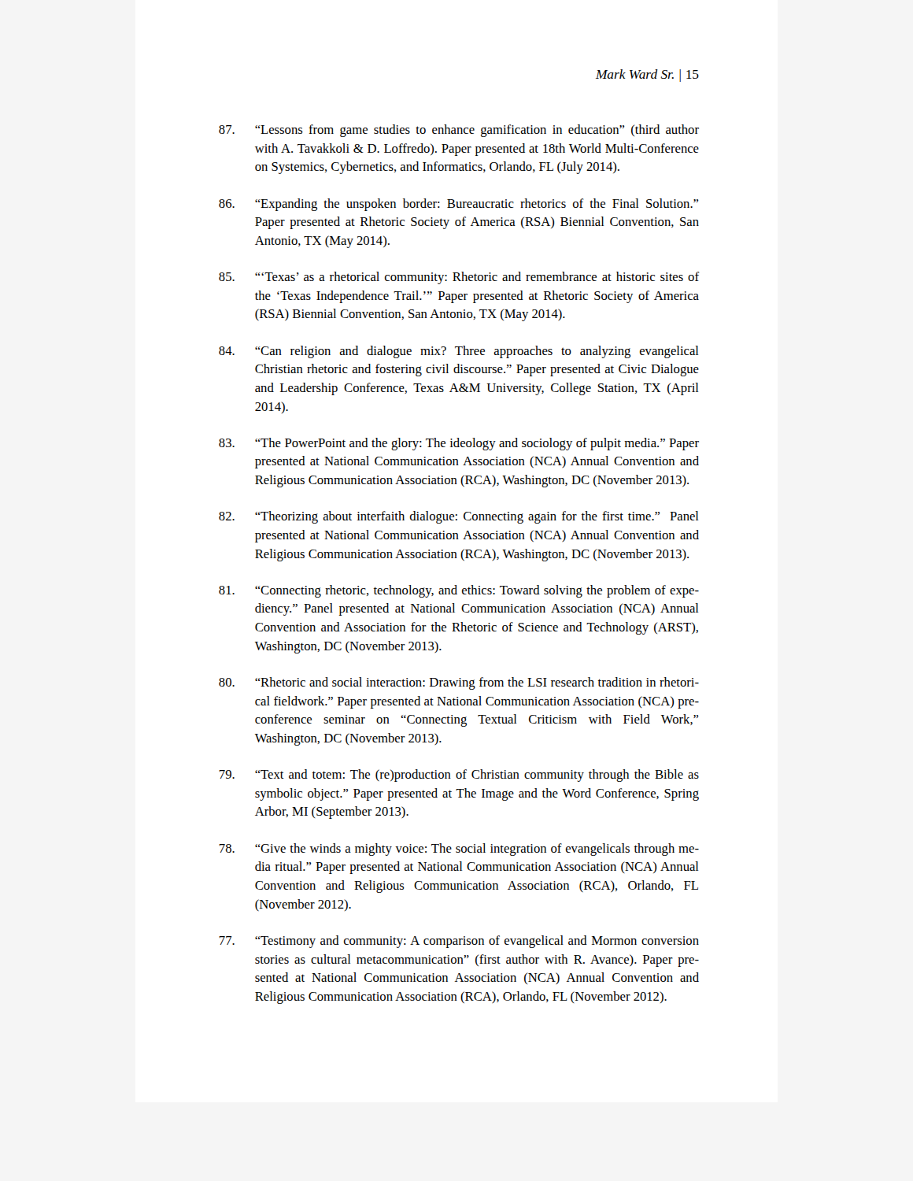Mark Ward Sr. | 15
87. “Lessons from game studies to enhance gamification in education” (third author with A. Tavakkoli & D. Loffredo). Paper presented at 18th World Multi-Conference on Systemics, Cybernetics, and Informatics, Orlando, FL (July 2014).
86. “Expanding the unspoken border: Bureaucratic rhetorics of the Final Solution.” Paper presented at Rhetoric Society of America (RSA) Biennial Convention, San Antonio, TX (May 2014).
85. “‘Texas’ as a rhetorical community: Rhetoric and remembrance at historic sites of the ‘Texas Independence Trail.’” Paper presented at Rhetoric Society of America (RSA) Biennial Convention, San Antonio, TX (May 2014).
84. “Can religion and dialogue mix? Three approaches to analyzing evangelical Christian rhetoric and fostering civil discourse.” Paper presented at Civic Dialogue and Leadership Conference, Texas A&M University, College Station, TX (April 2014).
83. “The PowerPoint and the glory: The ideology and sociology of pulpit media.” Paper presented at National Communication Association (NCA) Annual Convention and Religious Communication Association (RCA), Washington, DC (November 2013).
82. “Theorizing about interfaith dialogue: Connecting again for the first time.” Panel presented at National Communication Association (NCA) Annual Convention and Religious Communication Association (RCA), Washington, DC (November 2013).
81. “Connecting rhetoric, technology, and ethics: Toward solving the problem of expediency.” Panel presented at National Communication Association (NCA) Annual Convention and Association for the Rhetoric of Science and Technology (ARST), Washington, DC (November 2013).
80. “Rhetoric and social interaction: Drawing from the LSI research tradition in rhetorical fieldwork.” Paper presented at National Communication Association (NCA) pre-conference seminar on “Connecting Textual Criticism with Field Work,” Washington, DC (November 2013).
79. “Text and totem: The (re)production of Christian community through the Bible as symbolic object.” Paper presented at The Image and the Word Conference, Spring Arbor, MI (September 2013).
78. “Give the winds a mighty voice: The social integration of evangelicals through media ritual.” Paper presented at National Communication Association (NCA) Annual Convention and Religious Communication Association (RCA), Orlando, FL (November 2012).
77. “Testimony and community: A comparison of evangelical and Mormon conversion stories as cultural metacommunication” (first author with R. Avance). Paper presented at National Communication Association (NCA) Annual Convention and Religious Communication Association (RCA), Orlando, FL (November 2012).